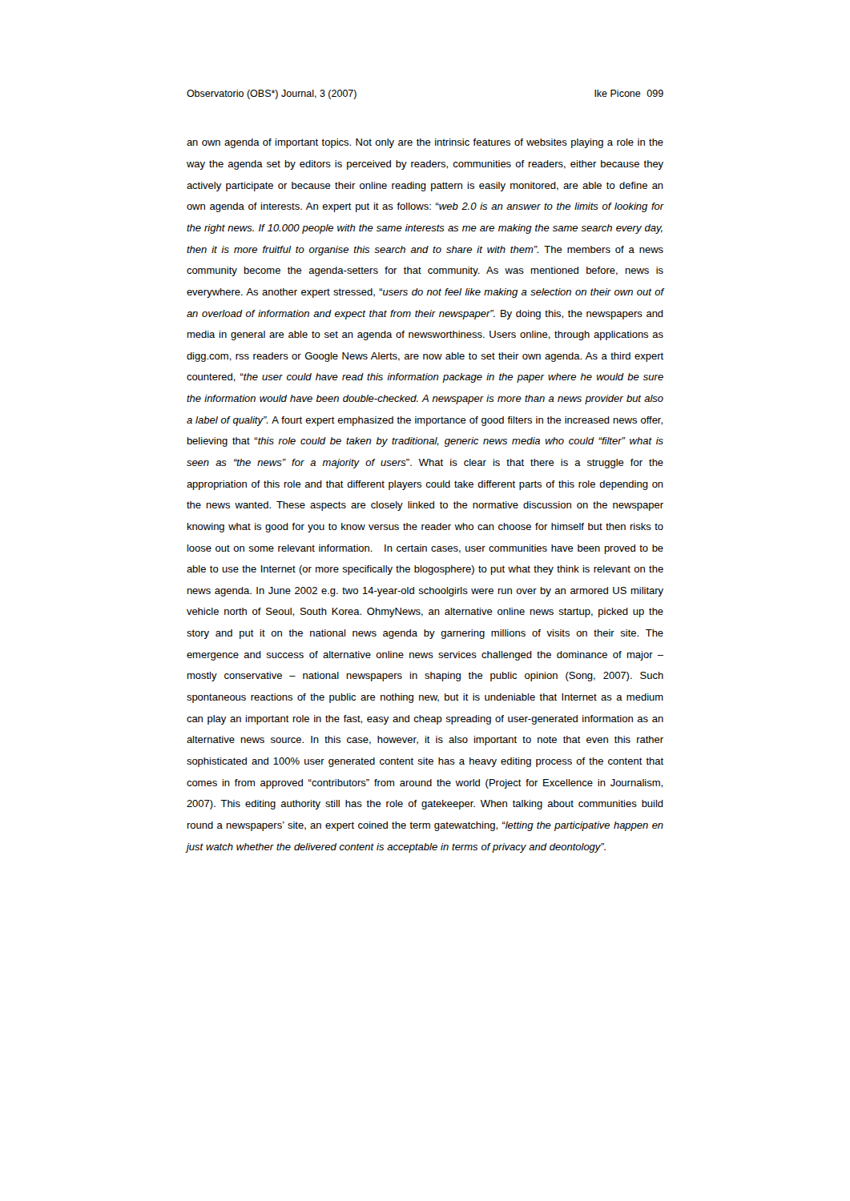Observatorio (OBS*) Journal, 3 (2007)
Ike Picone099
an own agenda of important topics. Not only are the intrinsic features of websites playing a role in the way the agenda set by editors is perceived by readers, communities of readers, either because they actively participate or because their online reading pattern is easily monitored, are able to define an own agenda of interests. An expert put it as follows: “web 2.0 is an answer to the limits of looking for the right news. If 10.000 people with the same interests as me are making the same search every day, then it is more fruitful to organise this search and to share it with them”. The members of a news community become the agenda-setters for that community. As was mentioned before, news is everywhere. As another expert stressed, “users do not feel like making a selection on their own out of an overload of information and expect that from their newspaper”. By doing this, the newspapers and media in general are able to set an agenda of newsworthiness. Users online, through applications as digg.com, rss readers or Google News Alerts, are now able to set their own agenda. As a third expert countered, “the user could have read this information package in the paper where he would be sure the information would have been double-checked. A newspaper is more than a news provider but also a label of quality”. A fourt expert emphasized the importance of good filters in the increased news offer, believing that “this role could be taken by traditional, generic news media who could “filter” what is seen as “the news” for a majority of users”. What is clear is that there is a struggle for the appropriation of this role and that different players could take different parts of this role depending on the news wanted. These aspects are closely linked to the normative discussion on the newspaper knowing what is good for you to know versus the reader who can choose for himself but then risks to loose out on some relevant information. In certain cases, user communities have been proved to be able to use the Internet (or more specifically the blogosphere) to put what they think is relevant on the news agenda. In June 2002 e.g. two 14-year-old schoolgirls were run over by an armored US military vehicle north of Seoul, South Korea. OhmyNews, an alternative online news startup, picked up the story and put it on the national news agenda by garnering millions of visits on their site. The emergence and success of alternative online news services challenged the dominance of major – mostly conservative – national newspapers in shaping the public opinion (Song, 2007). Such spontaneous reactions of the public are nothing new, but it is undeniable that Internet as a medium can play an important role in the fast, easy and cheap spreading of user-generated information as an alternative news source. In this case, however, it is also important to note that even this rather sophisticated and 100% user generated content site has a heavy editing process of the content that comes in from approved “contributors” from around the world (Project for Excellence in Journalism, 2007). This editing authority still has the role of gatekeeper. When talking about communities build round a newspapers’ site, an expert coined the term gatewatching, “letting the participative happen en just watch whether the delivered content is acceptable in terms of privacy and deontology”.